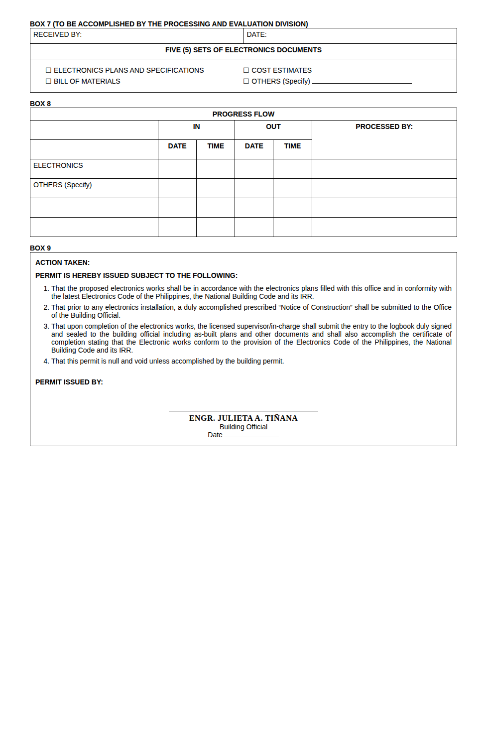BOX 7 (TO BE ACCOMPLISHED BY THE PROCESSING AND EVALUATION DIVISION)
| RECEIVED BY: | DATE: |
| FIVE (5) SETS OF ELECTRONICS DOCUMENTS |
| ☐ ELECTRONICS PLANS AND SPECIFICATIONS ☐ COST ESTIMATES ☐ BILL OF MATERIALS ☐ OTHERS (Specify) |
BOX 8
| PROGRESS FLOW |
| --- |
| | IN | OUT | PROCESSED BY: |
| | DATE | TIME | DATE | TIME |
| ELECTRONICS | | | | | |
| OTHERS (Specify) | | | | | |
BOX 9
| ACTION TAKEN: PERMIT IS HEREBY ISSUED SUBJECT TO THE FOLLOWING: That the proposed electronics works shall be in accordance with the electronics plans filled with this office and in conformity with the latest Electronics Code of the Philippines, the National Building Code and its IRR. That prior to any electronics installation, a duly accomplished prescribed “Notice of Construction” shall be submitted to the Office of the Building Official. That upon completion of the electronics works, the licensed supervisor/in-charge shall submit the entry to the logbook duly signed and sealed to the building official including as-built plans and other documents and shall also accomplish the certificate of completion stating that the Electronic works conform to the provision of the Electronics Code of the Philippines, the National Building Code and its IRR. That this permit is null and void unless accomplished by the building permit. PERMIT ISSUED BY: ENGR. JULIETA A. TIÑANA Building Official Date |